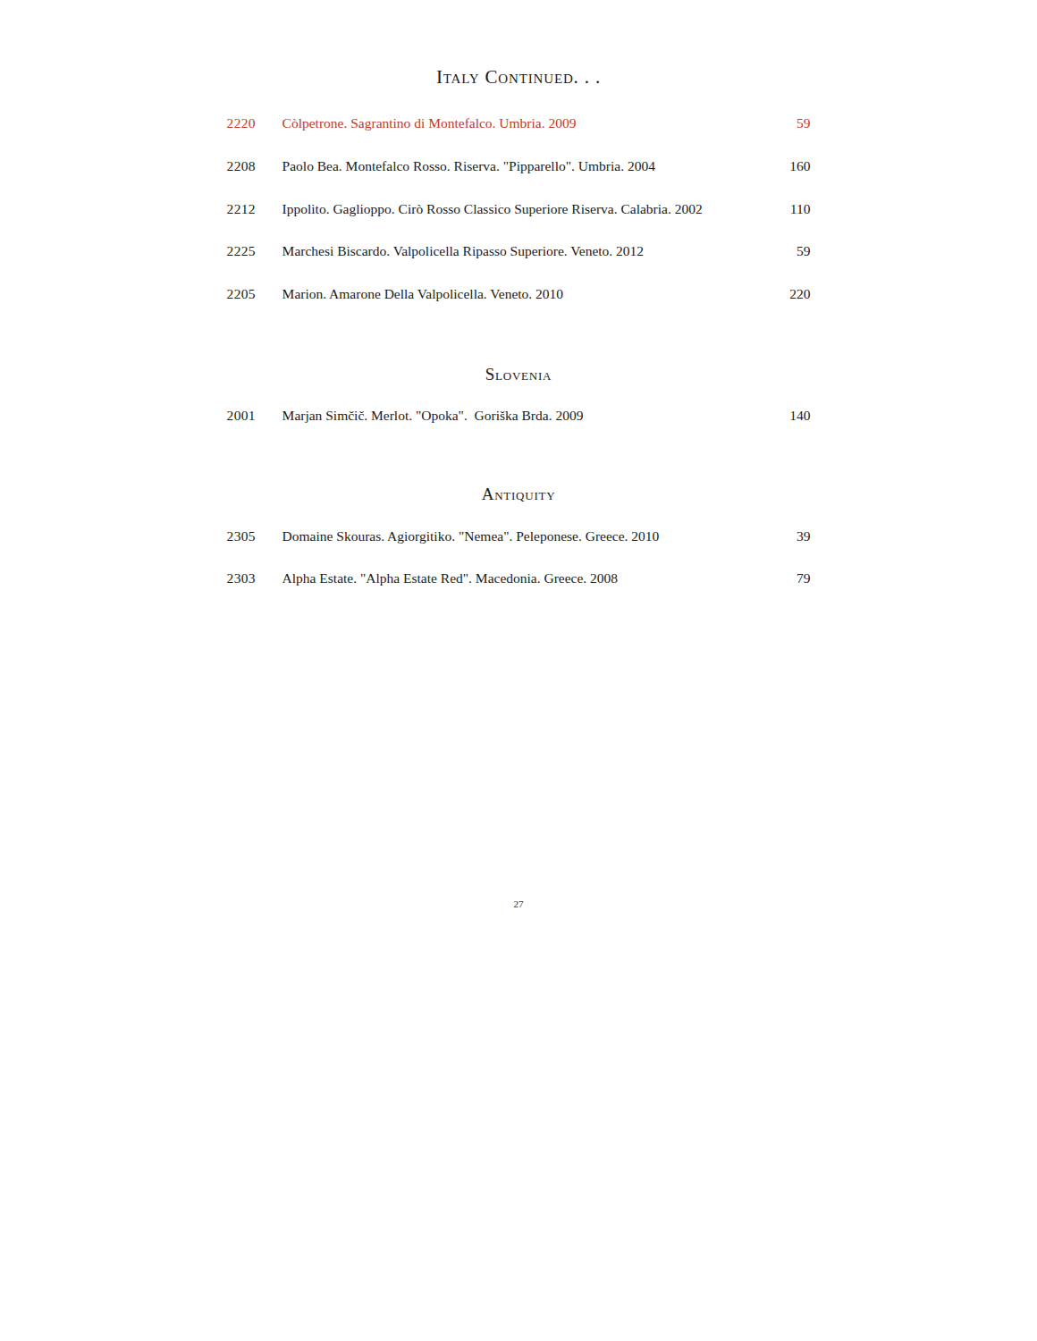Italy Continued. . .
| 2220 | Còlpetrone. Sagrantino di Montefalco. Umbria. 2009 | 59 |
| 2208 | Paolo Bea. Montefalco Rosso. Riserva. "Pipparello". Umbria. 2004 | 160 |
| 2212 | Ippolito. Gaglioppo. Cirò Rosso Classico Superiore Riserva. Calabria. 2002 | 110 |
| 2225 | Marchesi Biscardo. Valpolicella Ripasso Superiore. Veneto. 2012 | 59 |
| 2205 | Marion. Amarone Della Valpolicella. Veneto. 2010 | 220 |
Slovenia
| 2001 | Marjan Simčič. Merlot. "Opoka". Goriška Brda. 2009 | 140 |
Antiquity
| 2305 | Domaine Skouras. Agiorgitiko. "Nemea". Peleponese. Greece. 2010 | 39 |
| 2303 | Alpha Estate. "Alpha Estate Red". Macedonia. Greece. 2008 | 79 |
27